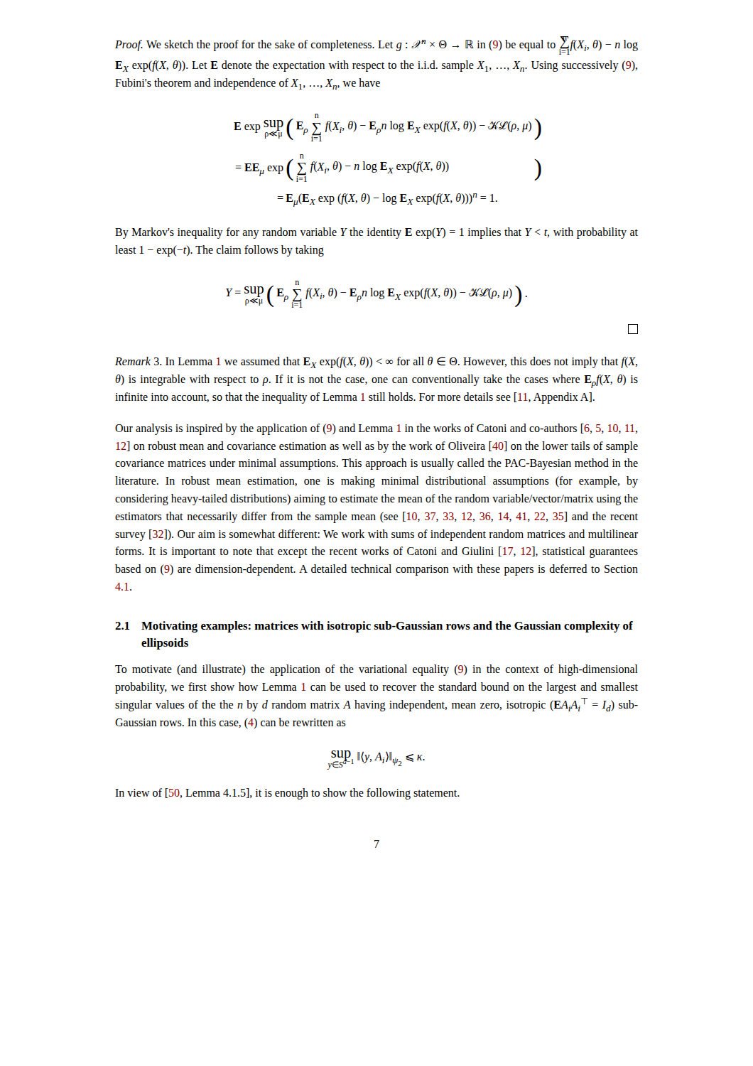Proof. We sketch the proof for the sake of completeness. Let g : 𝒳n × Θ → ℝ in (9) be equal to ∑i=1n f(Xi, θ) − n log EX exp(f(X, θ)). Let E denote the expectation with respect to the i.i.d. sample X1, …, Xn. Using successively (9), Fubini's theorem and independence of X1, …, Xn, we have
| E exp sup ρ≪μ | ( | E ρ n ∑ i=1 f ( X i , θ ) − E ρ n log E X exp( f ( X , θ )) − 𝒦ℒ( ρ , μ ) | ) |
| = EE μ exp | ( | n ∑ i=1 f ( X i , θ ) − n log E X exp( f ( X , θ )) | ) |
| = | E μ ( E X exp ( f ( X , θ ) − log E X exp( f ( X , θ ))) n = 1. |
By Markov's inequality for any random variable Y the identity E exp(Y) = 1 implies that Y < t, with probability at least 1 − exp(−t). The claim follows by taking
| Y = sup ρ≪μ | ( | E ρ n ∑ i=1 f ( X i , θ ) − E ρ n log E X exp( f ( X , θ )) − 𝒦ℒ( ρ , μ ) | ) | . |
Remark 3. In Lemma 1 we assumed that EX exp(f(X, θ)) < ∞ for all θ ∈ Θ. However, this does not imply that f(X, θ) is integrable with respect to ρ. If it is not the case, one can conventionally take the cases where Eρf(X, θ) is infinite into account, so that the inequality of Lemma 1 still holds. For more details see [11, Appendix A].
Our analysis is inspired by the application of (9) and Lemma 1 in the works of Catoni and co-authors [6, 5, 10, 11, 12] on robust mean and covariance estimation as well as by the work of Oliveira [40] on the lower tails of sample covariance matrices under minimal assumptions. This approach is usually called the PAC-Bayesian method in the literature. In robust mean estimation, one is making minimal distributional assumptions (for example, by considering heavy-tailed distributions) aiming to estimate the mean of the random variable/vector/matrix using the estimators that necessarily differ from the sample mean (see [10, 37, 33, 12, 36, 14, 41, 22, 35] and the recent survey [32]). Our aim is somewhat different: We work with sums of independent random matrices and multilinear forms. It is important to note that except the recent works of Catoni and Giulini [17, 12], statistical guarantees based on (9) are dimension-dependent. A detailed technical comparison with these papers is deferred to Section 4.1.
2.1 Motivating examples: matrices with isotropic sub-Gaussian rows and the Gaussian complexity of ellipsoids
To motivate (and illustrate) the application of the variational equality (9) in the context of high-dimensional probability, we first show how Lemma 1 can be used to recover the standard bound on the largest and smallest singular values of the the n by d random matrix A having independent, mean zero, isotropic (EAiAi⊤ = Id) sub-Gaussian rows. In this case, (4) can be rewritten as
sup y∈Sd−1 ‖⟨y, Ai⟩‖ψ2 ⩽ κ.
In view of [50, Lemma 4.1.5], it is enough to show the following statement.
7